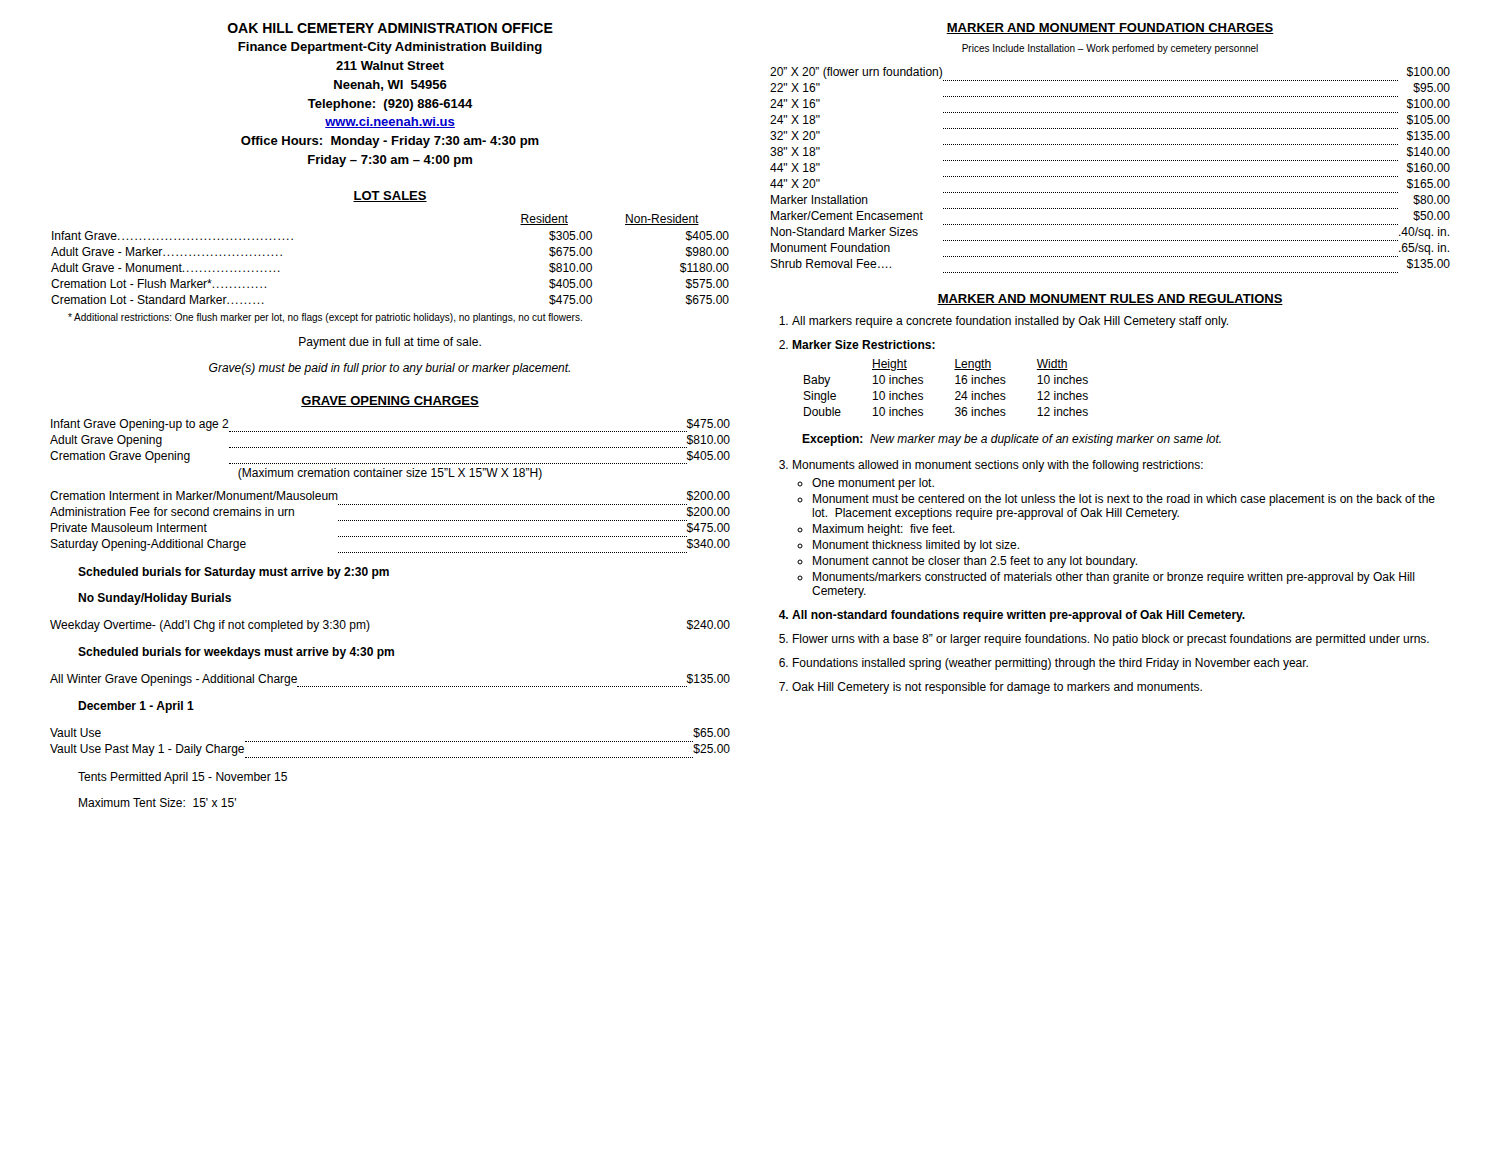OAK HILL CEMETERY ADMINISTRATION OFFICE
Finance Department-City Administration Building
211 Walnut Street
Neenah, WI 54956
Telephone: (920) 886-6144
www.ci.neenah.wi.us
Office Hours: Monday - Friday 7:30 am- 4:30 pm
Friday – 7:30 am – 4:00 pm
LOT SALES
| | Resident | Non-Resident |
| --- | --- | --- |
| Infant Grave ......................................... | $305.00 | $405.00 |
| Adult Grave - Marker ............................ | $675.00 | $980.00 |
| Adult Grave - Monument ....................... | $810.00 | $1180.00 |
| Cremation Lot - Flush Marker* ............. | $405.00 | $575.00 |
| Cremation Lot - Standard Marker ......... | $475.00 | $675.00 |
* Additional restrictions: One flush marker per lot, no flags (except for patriotic holidays), no plantings, no cut flowers.
Payment due in full at time of sale.
Grave(s) must be paid in full prior to any burial or marker placement.
GRAVE OPENING CHARGES
| Infant Grave Opening-up to age 2 | | $475.00 |
| Adult Grave Opening | | $810.00 |
| Cremation Grave Opening | | $405.00 |
(Maximum cremation container size 15”L X 15”W X 18”H)
| Cremation Interment in Marker/Monument/Mausoleum | | $200.00 |
| Administration Fee for second cremains in urn | | $200.00 |
| Private Mausoleum Interment | | $475.00 |
| Saturday Opening-Additional Charge | | $340.00 |
Scheduled burials for Saturday must arrive by 2:30 pm
No Sunday/Holiday Burials
| Weekday Overtime- (Add’l Chg if not completed by 3:30 pm) | $240.00 |
Scheduled burials for weekdays must arrive by 4:30 pm
| All Winter Grave Openings - Additional Charge | | $135.00 |
December 1 - April 1
| Vault Use | | $65.00 |
| Vault Use Past May 1 - Daily Charge | | $25.00 |
Tents Permitted April 15 - November 15
Maximum Tent Size: 15' x 15'
MARKER AND MONUMENT FOUNDATION CHARGES
Prices Include Installation – Work perfomed by cemetery personnel
| 20” X 20” (flower urn foundation) | | $100.00 |
| 22" X 16" | | $95.00 |
| 24" X 16" | | $100.00 |
| 24" X 18" | | $105.00 |
| 32" X 20" | | $135.00 |
| 38" X 18" | | $140.00 |
| 44" X 18" | | $160.00 |
| 44" X 20" | | $165.00 |
| Marker Installation | | $80.00 |
| Marker/Cement Encasement | | $50.00 |
| Non-Standard Marker Sizes | | .40/sq. in. |
| Monument Foundation | | .65/sq. in. |
| Shrub Removal Fee…. | | $135.00 |
MARKER AND MONUMENT RULES AND REGULATIONS
All markers require a concrete foundation installed by Oak Hill Cemetery staff only.
Marker Size Restrictions:
| | Height | Length | Width |
| --- | --- | --- | --- |
| Baby | 10 inches | 16 inches | 10 inches |
| Single | 10 inches | 24 inches | 12 inches |
| Double | 10 inches | 36 inches | 12 inches |
Exception: New marker may be a duplicate of an existing marker on same lot.
Monuments allowed in monument sections only with the following restrictions:
One monument per lot.
Monument must be centered on the lot unless the lot is next to the road in which case placement is on the back of the lot. Placement exceptions require pre-approval of Oak Hill Cemetery.
Maximum height: five feet.
Monument thickness limited by lot size.
Monument cannot be closer than 2.5 feet to any lot boundary.
Monuments/markers constructed of materials other than granite or bronze require written pre-approval by Oak Hill Cemetery.
All non-standard foundations require written pre-approval of Oak Hill Cemetery.
Flower urns with a base 8” or larger require foundations. No patio block or precast foundations are permitted under urns.
Foundations installed spring (weather permitting) through the third Friday in November each year.
Oak Hill Cemetery is not responsible for damage to markers and monuments.